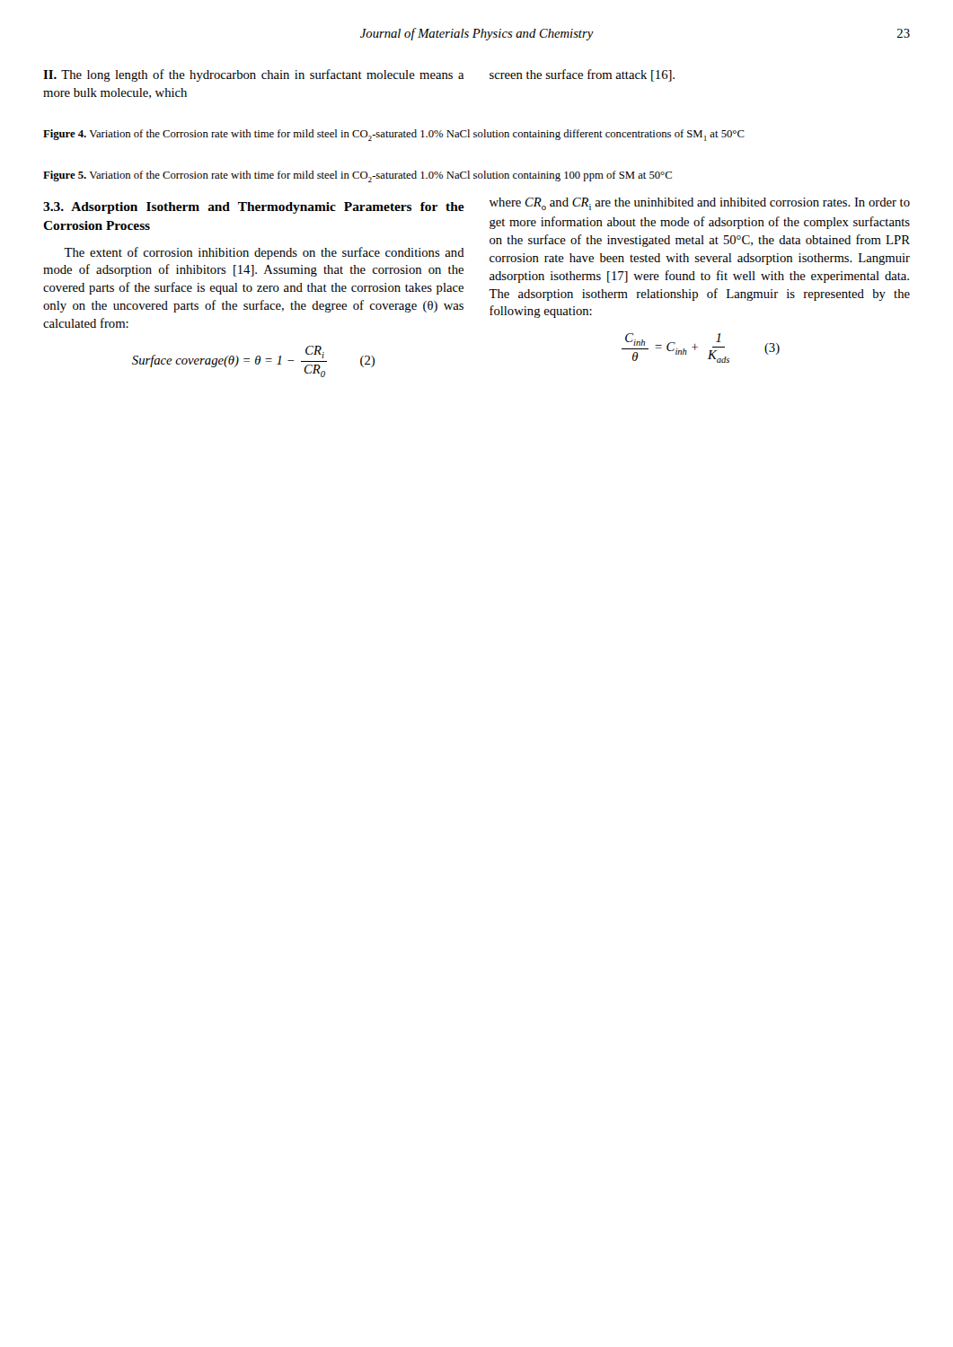Journal of Materials Physics and Chemistry 23
II. The long length of the hydrocarbon chain in surfactant molecule means a more bulk molecule, which
screen the surface from attack [16].
Figure 4. Variation of the Corrosion rate with time for mild steel in CO2-saturated 1.0% NaCl solution containing different concentrations of SM1 at 50°C
Figure 5. Variation of the Corrosion rate with time for mild steel in CO2-saturated 1.0% NaCl solution containing 100 ppm of SM at 50°C
3.3. Adsorption Isotherm and Thermodynamic Parameters for the Corrosion Process
The extent of corrosion inhibition depends on the surface conditions and mode of adsorption of inhibitors [14]. Assuming that the corrosion on the covered parts of the surface is equal to zero and that the corrosion takes place only on the uncovered parts of the surface, the degree of coverage (θ) was calculated from:
Surface coverage(θ) = θ = 1 − CRi CR0 (2)
where CRo and CRi are the uninhibited and inhibited corrosion rates. In order to get more information about the mode of adsorption of the complex surfactants on the surface of the investigated metal at 50°C, the data obtained from LPR corrosion rate have been tested with several adsorption isotherms. Langmuir adsorption isotherms [17] were found to fit well with the experimental data. The adsorption isotherm relationship of Langmuir is represented by the following equation:
Cinh θ = Cinh + 1 Kads (3)